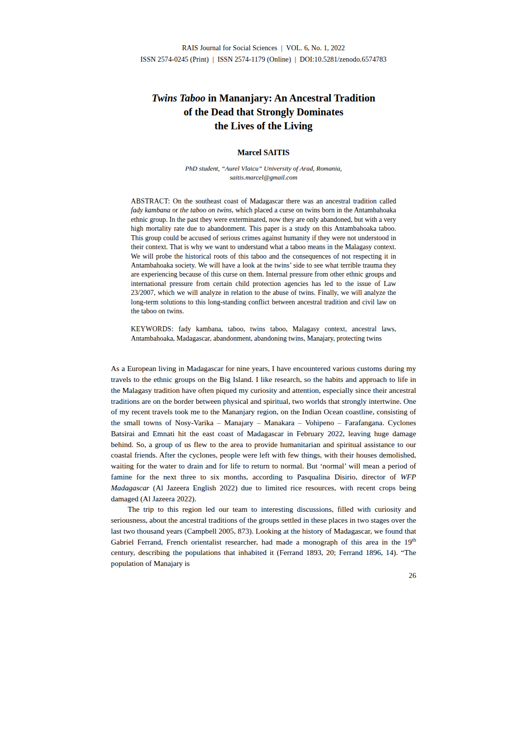RAIS Journal for Social Sciences | VOL. 6, No. 1, 2022 ISSN 2574-0245 (Print) | ISSN 2574-1179 (Online) | DOI:10.5281/zenodo.6574783
Twins Taboo in Mananjary: An Ancestral Tradition
of the Dead that Strongly Dominates
the Lives of the Living
Marcel SAITIS
PhD student, “Aurel Vlaicu” University of Arad, Romania,
saitis.marcel@gmail.com
ABSTRACT: On the southeast coast of Madagascar there was an ancestral tradition called fady kambana or the taboo on twins, which placed a curse on twins born in the Antambahoaka ethnic group. In the past they were exterminated, now they are only abandoned, but with a very high mortality rate due to abandonment. This paper is a study on this Antambahoaka taboo. This group could be accused of serious crimes against humanity if they were not understood in their context. That is why we want to understand what a taboo means in the Malagasy context. We will probe the historical roots of this taboo and the consequences of not respecting it in Antambahoaka society. We will have a look at the twins’ side to see what terrible trauma they are experiencing because of this curse on them. Internal pressure from other ethnic groups and international pressure from certain child protection agencies has led to the issue of Law 23/2007, which we will analyze in relation to the abuse of twins. Finally, we will analyze the long-term solutions to this long-standing conflict between ancestral tradition and civil law on the taboo on twins.
KEYWORDS: fady kambana, taboo, twins taboo, Malagasy context, ancestral laws, Antambahoaka, Madagascar, abandonment, abandoning twins, Manajary, protecting twins
As a European living in Madagascar for nine years, I have encountered various customs during my travels to the ethnic groups on the Big Island. I like research, so the habits and approach to life in the Malagasy tradition have often piqued my curiosity and attention, especially since their ancestral traditions are on the border between physical and spiritual, two worlds that strongly intertwine. One of my recent travels took me to the Mananjary region, on the Indian Ocean coastline, consisting of the small towns of Nosy-Varika – Manajary – Manakara – Vohipeno – Farafangana. Cyclones Batsirai and Emnati hit the east coast of Madagascar in February 2022, leaving huge damage behind. So, a group of us flew to the area to provide humanitarian and spiritual assistance to our coastal friends. After the cyclones, people were left with few things, with their houses demolished, waiting for the water to drain and for life to return to normal. But ‘normal’ will mean a period of famine for the next three to six months, according to Pasqualina Disirio, director of WFP Madagascar (Al Jazeera English 2022) due to limited rice resources, with recent crops being damaged (Al Jazeera 2022).
The trip to this region led our team to interesting discussions, filled with curiosity and seriousness, about the ancestral traditions of the groups settled in these places in two stages over the last two thousand years (Campbell 2005, 873). Looking at the history of Madagascar, we found that Gabriel Ferrand, French orientalist researcher, had made a monograph of this area in the 19th century, describing the populations that inhabited it (Ferrand 1893, 20; Ferrand 1896, 14). “The population of Manajary is
26